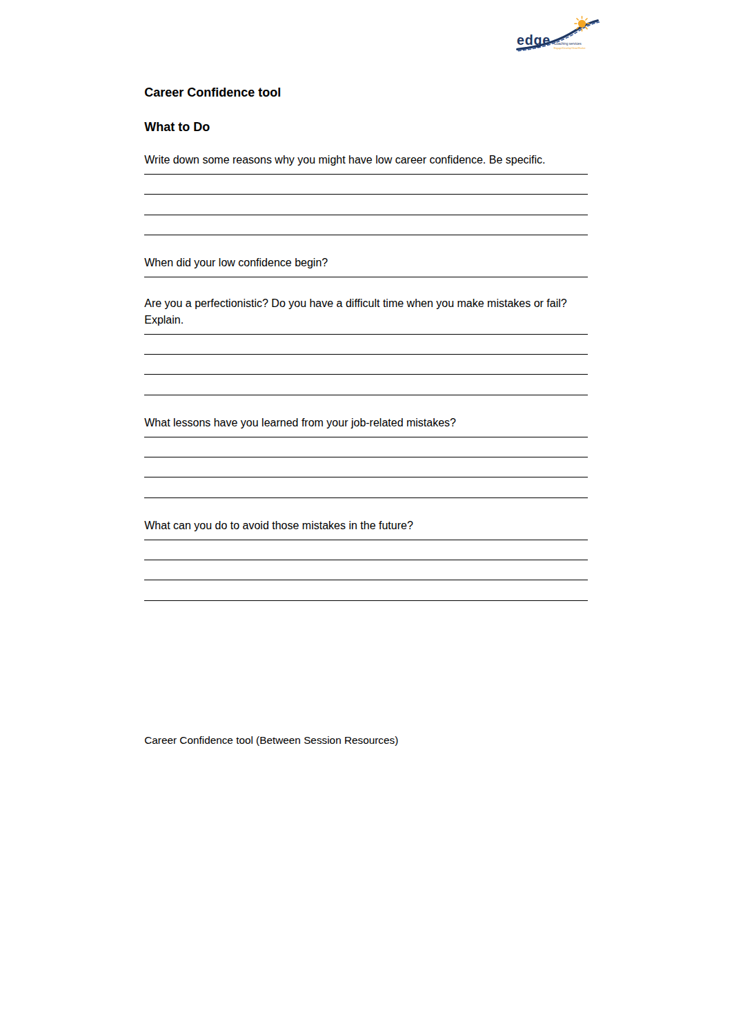edge Coaching services Engage•Develop•Grow•Evolve
Career Confidence tool
What to Do
Write down some reasons why you might have low career confidence. Be specific.
When did your low confidence begin?
Are you a perfectionistic? Do you have a difficult time when you make mistakes or fail? Explain.
What lessons have you learned from your job-related mistakes?
What can you do to avoid those mistakes in the future?
Career Confidence tool (Between Session Resources)